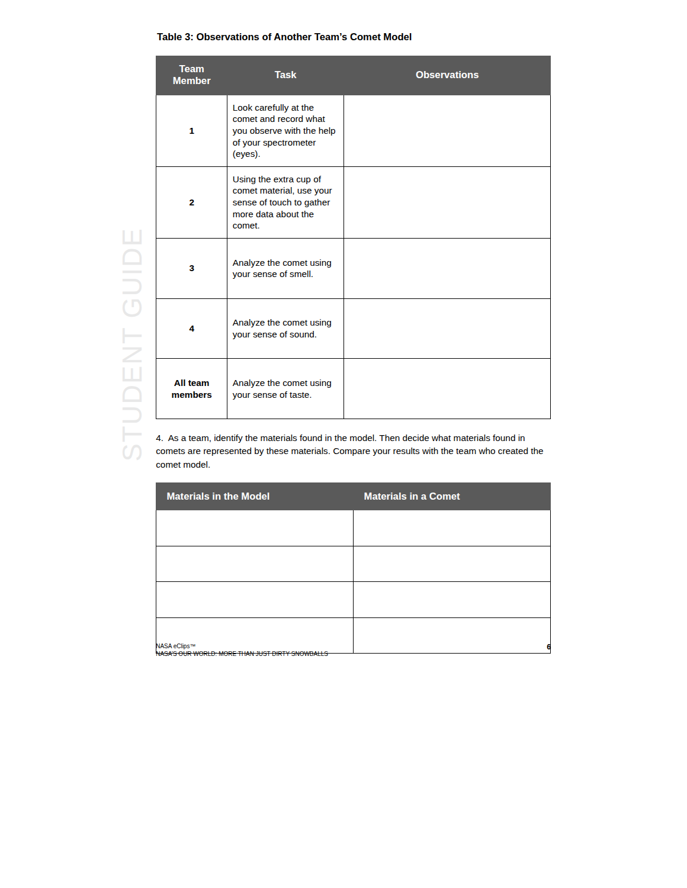STUDENT GUIDE
Table 3: Observations of Another Team’s Comet Model
| Team Member | Task | Observations |
| --- | --- | --- |
| 1 | Look carefully at the comet and record what you observe with the help of your spectrometer (eyes). | |
| 2 | Using the extra cup of comet material, use your sense of touch to gather more data about the comet. | |
| 3 | Analyze the comet using your sense of smell. | |
| 4 | Analyze the comet using your sense of sound. | |
| All team members | Analyze the comet using your sense of taste. | |
4. As a team, identify the materials found in the model. Then decide what materials found in comets are represented by these materials. Compare your results with the team who created the comet model.
| Materials in the Model | Materials in a Comet |
| --- | --- |
6 NASA eClips™
NASA’S OUR WORLD: MORE THAN JUST DIRTY SNOWBALLS